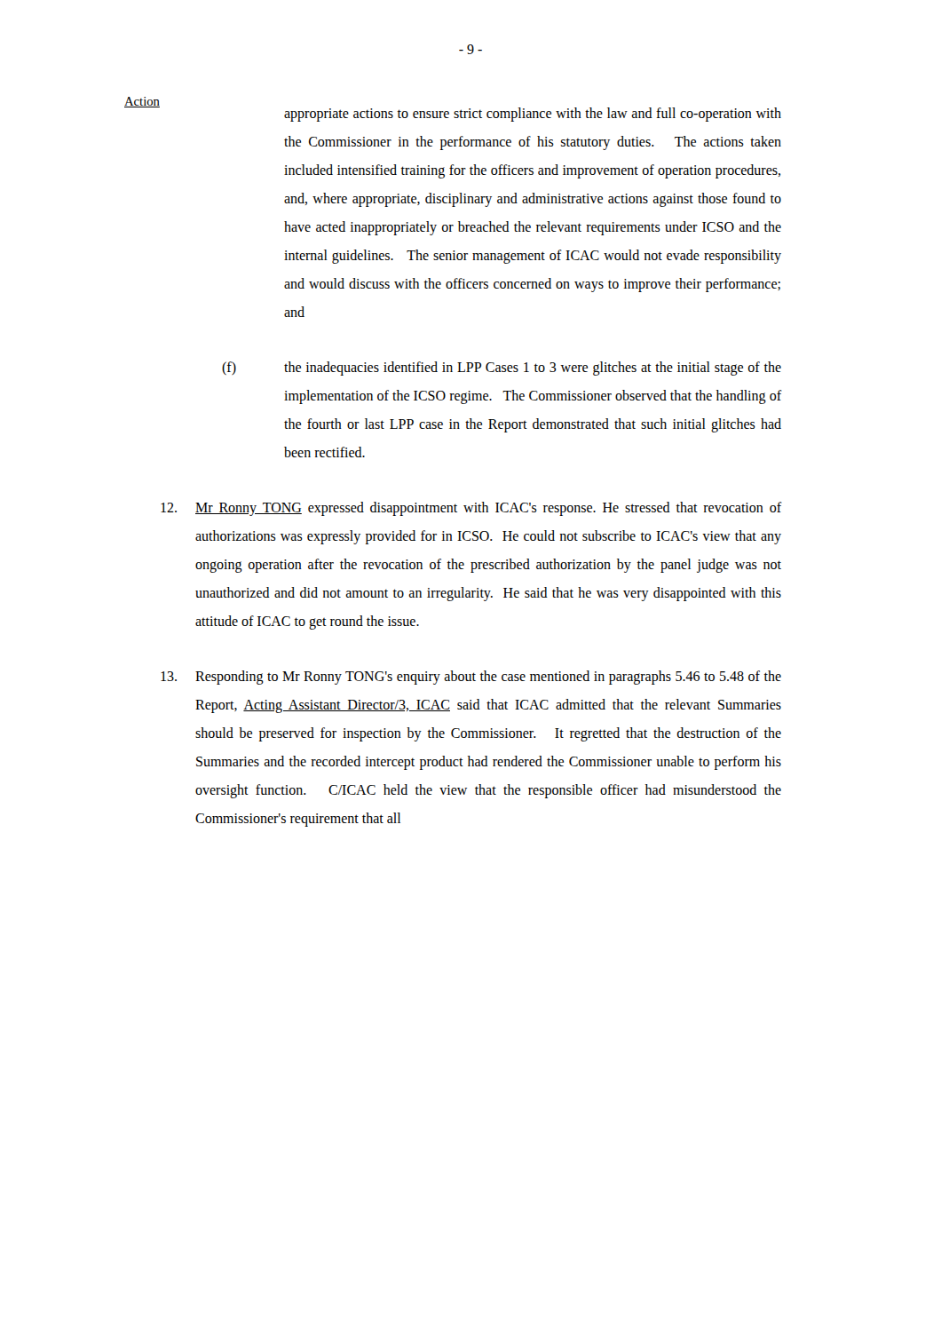- 9 -
Action
appropriate actions to ensure strict compliance with the law and full co-operation with the Commissioner in the performance of his statutory duties. The actions taken included intensified training for the officers and improvement of operation procedures, and, where appropriate, disciplinary and administrative actions against those found to have acted inappropriately or breached the relevant requirements under ICSO and the internal guidelines. The senior management of ICAC would not evade responsibility and would discuss with the officers concerned on ways to improve their performance; and
(f)
the inadequacies identified in LPP Cases 1 to 3 were glitches at the initial stage of the implementation of the ICSO regime. The Commissioner observed that the handling of the fourth or last LPP case in the Report demonstrated that such initial glitches had been rectified.
12.
Mr Ronny TONG expressed disappointment with ICAC's response. He stressed that revocation of authorizations was expressly provided for in ICSO. He could not subscribe to ICAC's view that any ongoing operation after the revocation of the prescribed authorization by the panel judge was not unauthorized and did not amount to an irregularity. He said that he was very disappointed with this attitude of ICAC to get round the issue.
13.
Responding to Mr Ronny TONG's enquiry about the case mentioned in paragraphs 5.46 to 5.48 of the Report, Acting Assistant Director/3, ICAC said that ICAC admitted that the relevant Summaries should be preserved for inspection by the Commissioner. It regretted that the destruction of the Summaries and the recorded intercept product had rendered the Commissioner unable to perform his oversight function. C/ICAC held the view that the responsible officer had misunderstood the Commissioner's requirement that all